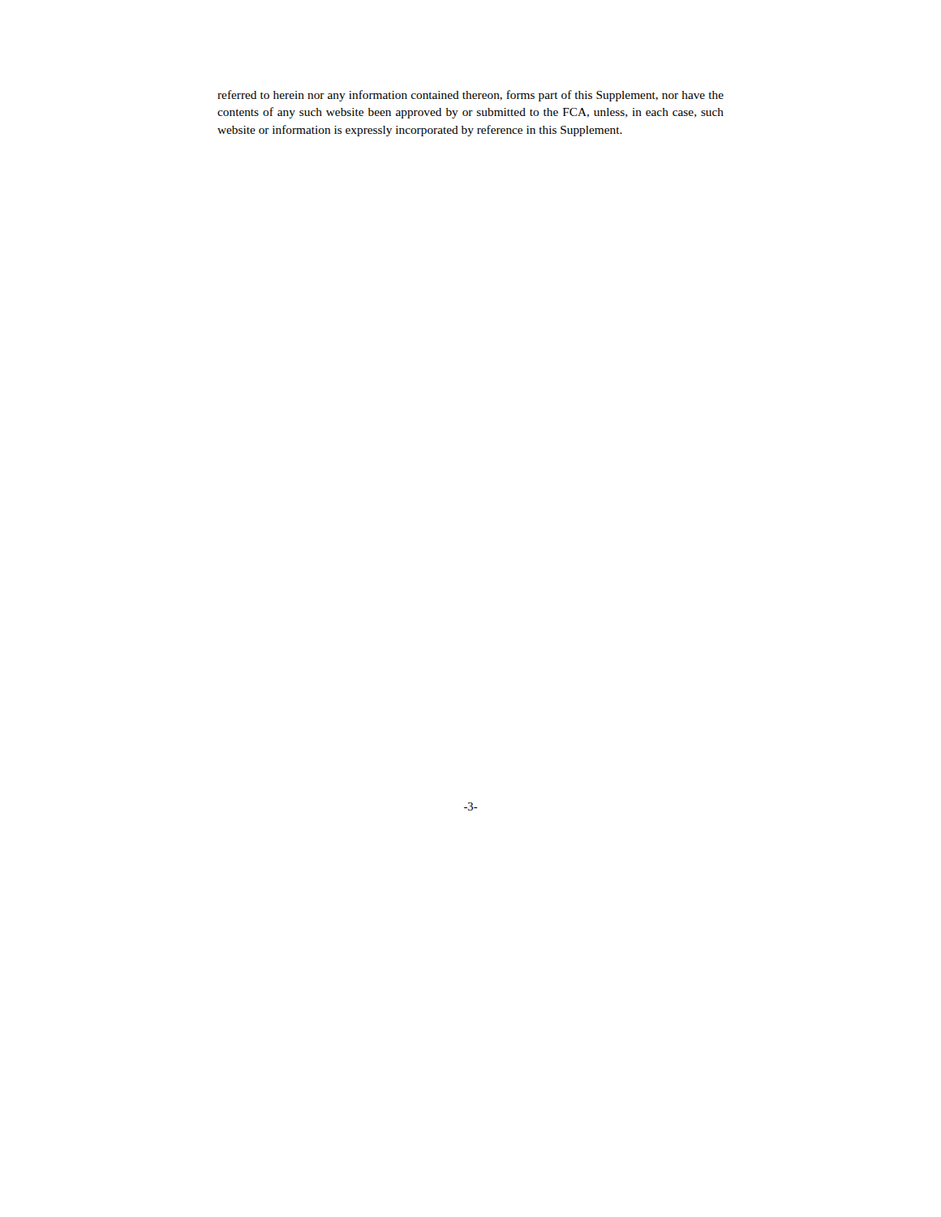referred to herein nor any information contained thereon, forms part of this Supplement, nor have the contents of any such website been approved by or submitted to the FCA, unless, in each case, such website or information is expressly incorporated by reference in this Supplement.
-3-